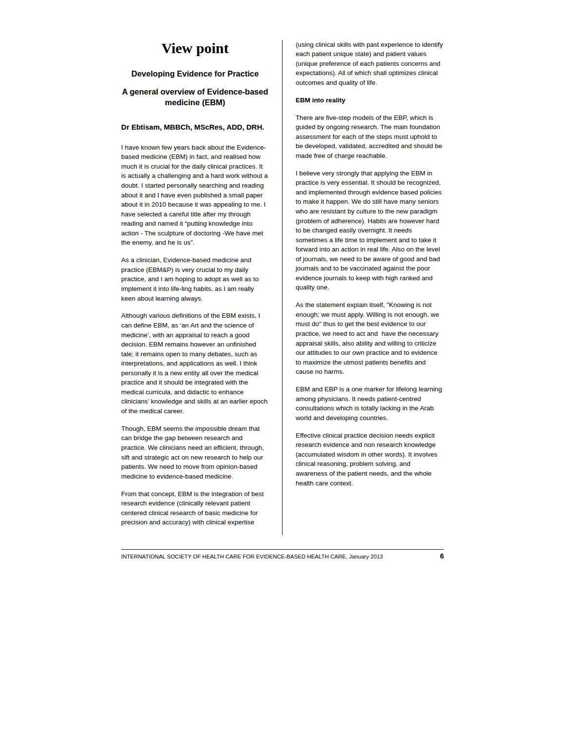View point
Developing Evidence for Practice
A general overview of Evidence-based medicine (EBM)
Dr Ebtisam, MBBCh, MScRes, ADD, DRH.
I have known few years back about the Evidence-based medicine (EBM) in fact, and realised how much it is crucial for the daily clinical practices. It is actually a challenging and a hard work without a doubt. I started personally searching and reading about it and I have even published a small paper about it in 2010 because it was appealing to me. I have selected a careful title after my through reading and named it “putting knowledge into action - The sculpture of doctoring -We have met the enemy, and he is us”.
As a clinician, Evidence-based medicine and practice (EBM&P) is very crucial to my daily practice, and I am hoping to adopt as well as to implement it into life-ling habits, as I am really keen about learning always.
Although various definitions of the EBM exists, I can define EBM, as ‘an Art and the science of medicine’, with an appraisal to reach a good decision. EBM remains however an unfinished tale; it remains open to many debates, such as interpretations, and applications as well. I think personally it is a new entity all over the medical practice and it should be integrated with the medical curricula, and didactic to enhance clinicians’ knowledge and skills at an earlier epoch of the medical career.
Though, EBM seems the impossible dream that can bridge the gap between research and practice. We clinicians need an efficient, through, sift and strategic act on new research to help our patients. We need to move from opinion-based medicine to evidence-based medicine.
From that concept, EBM is the integration of best research evidence (clinically relevant patient centered clinical research of basic medicine for precision and accuracy) with clinical expertise
(using clinical skills with past experience to identify each patient unique state) and patient values (unique preference of each patients concerns and expectations). All of which shall optimizes clinical outcomes and quality of life.
EBM into reality
There are five-step models of the EBP, which is guided by ongoing research. The main foundation assessment for each of the steps must uphold to be developed, validated, accredited and should be made free of charge reachable.
I believe very strongly that applying the EBM in practice is very essential. It should be recognized, and implemented through evidence based policies to make it happen. We do still have many seniors who are resistant by culture to the new paradigm (problem of adherence). Habits are however hard to be changed easily overnight. It needs sometimes a life time to implement and to take it forward into an action in real life. Also on the level of journals, we need to be aware of good and bad journals and to be vaccinated against the poor evidence journals to keep with high ranked and quality one.
As the statement explain itself, "Knowing is not enough; we must apply. Willing is not enough, we must do" thus to get the best evidence to our practice, we need to act and have the necessary appraisal skills, also ability and willing to criticize our attitudes to our own practice and to evidence to maximize the utmost patients benefits and cause no harms.
EBM and EBP is a one marker for lifelong learning among physicians. It needs patient-centred consultations which is totally lacking in the Arab world and developing countries.
Effective clinical practice decision needs explicit research evidence and non research knowledge (accumulated wisdom in other words). It involves clinical reasoning, problem solving, and awareness of the patient needs, and the whole health care context.
INTERNATIONAL SOCIETY OF HEALTH CARE FOR EVIDENCE-BASED HEALTH CARE, January 2013 6